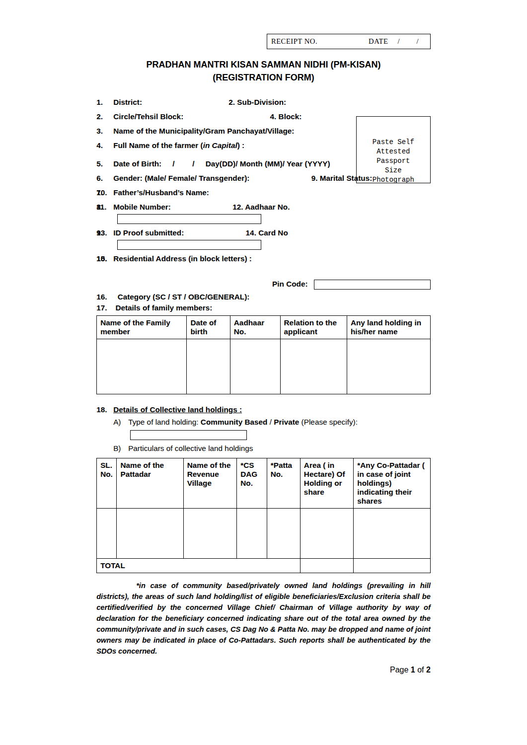| RECEIPT NO. | DATE / / |
PRADHAN MANTRI KISAN SAMMAN NIDHI (PM-KISAN) (REGISTRATION FORM)
Paste Self
Attested
Passport
Size
Photograph
District: 2. Sub-Division:
Circle/Tehsil Block: 4. Block:
Name of the Municipality/Gram Panchayat/Village:
Full Name of the farmer (in Capital) :
Date of Birth: // Day(DD)/ Month (MM)/ Year (YYYY)
Gender: (Male/ Female/ Transgender): 9. Marital Status:
10. Father’s/Husband’s Name:
11. Mobile Number: 12. Aadhaar No.
13. ID Proof submitted: 14. Card No
15. Residential Address (in block letters) :
Pin Code:
16. Category (SC / ST / OBC/GENERAL):
17. Details of family members:
| Name of the Family member | Date of birth | Aadhaar No. | Relation to the applicant | Any land holding in his/her name |
| --- | --- | --- | --- | --- |
18. Details of Collective land holdings :
Type of land holding: Community Based / Private (Please specify):
Particulars of collective land holdings
| SL. No. | Name of the Pattadar | Name of the Revenue Village | *CS DAG No. | *Patta No. | Area ( in Hectare) Of Holding or share | *Any Co-Pattadar ( in case of joint holdings) indicating their shares |
| --- | --- | --- | --- | --- | --- | --- |
| TOTAL | | |
*in case of community based/privately owned land holdings (prevailing in hill districts), the areas of such land holding/list of eligible beneficiaries/Exclusion criteria shall be certified/verified by the concerned Village Chief/ Chairman of Village authority by way of declaration for the beneficiary concerned indicating share out of the total area owned by the community/private and in such cases, CS Dag No & Patta No. may be dropped and name of joint owners may be indicated in place of Co-Pattadars. Such reports shall be authenticated by the SDOs concerned.
Page 1 of 2